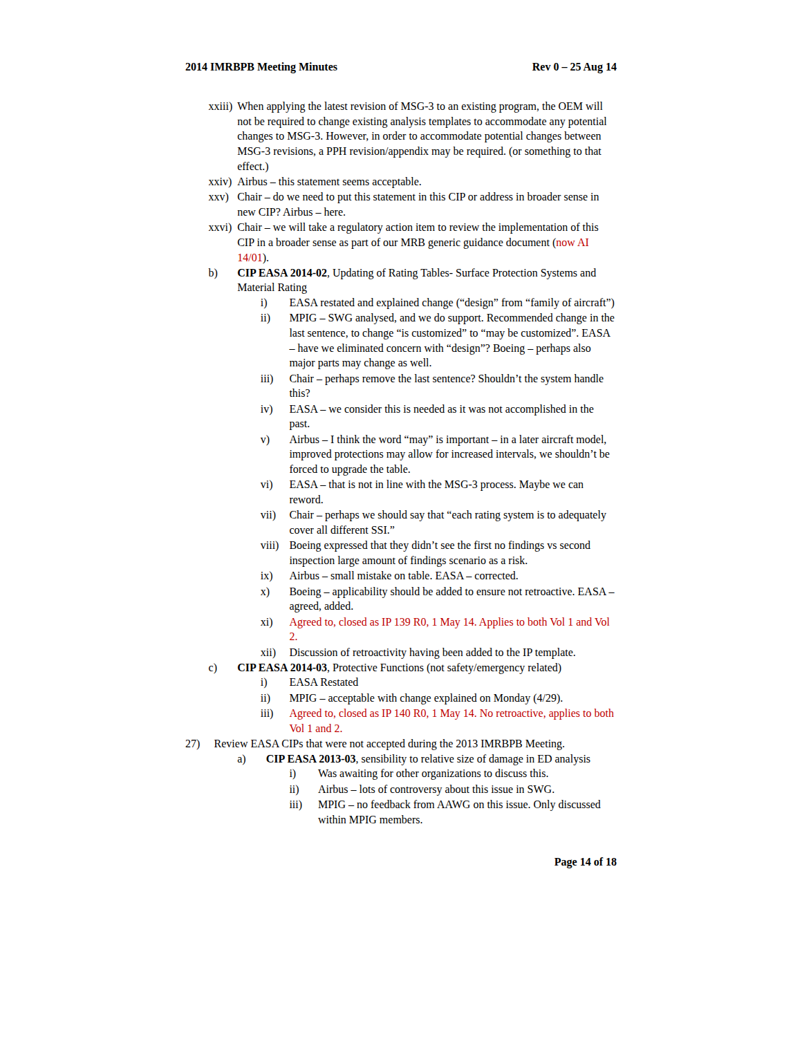2014 IMRBPB Meeting Minutes Rev 0 – 25 Aug 14
xxiii) When applying the latest revision of MSG-3 to an existing program, the OEM will not be required to change existing analysis templates to accommodate any potential changes to MSG-3. However, in order to accommodate potential changes between MSG-3 revisions, a PPH revision/appendix may be required. (or something to that effect.)
xxiv) Airbus – this statement seems acceptable.
xxv) Chair – do we need to put this statement in this CIP or address in broader sense in new CIP? Airbus – here.
xxvi) Chair – we will take a regulatory action item to review the implementation of this CIP in a broader sense as part of our MRB generic guidance document (now AI 14/01).
b) CIP EASA 2014-02, Updating of Rating Tables- Surface Protection Systems and Material Rating
i) EASA restated and explained change (“design” from “family of aircraft”)
ii) MPIG – SWG analysed, and we do support. Recommended change in the last sentence, to change “is customized” to “may be customized”. EASA – have we eliminated concern with “design”? Boeing – perhaps also major parts may change as well.
iii) Chair – perhaps remove the last sentence? Shouldn’t the system handle this?
iv) EASA – we consider this is needed as it was not accomplished in the past.
v) Airbus – I think the word “may” is important – in a later aircraft model, improved protections may allow for increased intervals, we shouldn’t be forced to upgrade the table.
vi) EASA – that is not in line with the MSG-3 process. Maybe we can reword.
vii) Chair – perhaps we should say that “each rating system is to adequately cover all different SSI.”
viii) Boeing expressed that they didn’t see the first no findings vs second inspection large amount of findings scenario as a risk.
ix) Airbus – small mistake on table. EASA – corrected.
x) Boeing – applicability should be added to ensure not retroactive. EASA – agreed, added.
xi) Agreed to, closed as IP 139 R0, 1 May 14. Applies to both Vol 1 and Vol 2.
xii) Discussion of retroactivity having been added to the IP template.
c) CIP EASA 2014-03, Protective Functions (not safety/emergency related)
i) EASA Restated
ii) MPIG – acceptable with change explained on Monday (4/29).
iii) Agreed to, closed as IP 140 R0, 1 May 14. No retroactive, applies to both Vol 1 and 2.
27) Review EASA CIPs that were not accepted during the 2013 IMRBPB Meeting.
a) CIP EASA 2013-03, sensibility to relative size of damage in ED analysis
i) Was awaiting for other organizations to discuss this.
ii) Airbus – lots of controversy about this issue in SWG.
iii) MPIG – no feedback from AAWG on this issue. Only discussed within MPIG members.
Page 14 of 18